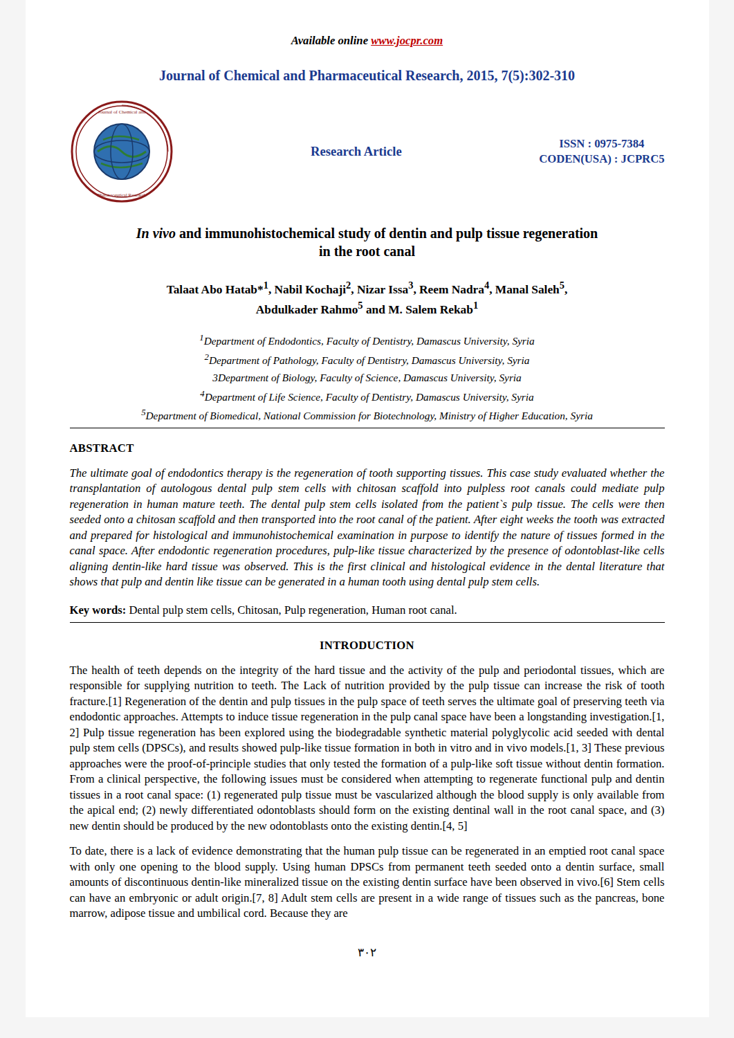Available online www.jocpr.com
Journal of Chemical and Pharmaceutical Research, 2015, 7(5):302-310
Journal of Chemical and Pharmaceutical Research
Research Article
ISSN : 0975-7384
CODEN(USA) : JCPRC5
In vivo and immunohistochemical study of dentin and pulp tissue regeneration
in the root canal
Talaat Abo Hatab*1, Nabil Kochaji2, Nizar Issa3, Reem Nadra4, Manal Saleh5,
Abdulkader Rahmo5 and M. Salem Rekab1
1Department of Endodontics, Faculty of Dentistry, Damascus University, Syria
2Department of Pathology, Faculty of Dentistry, Damascus University, Syria
3Department of Biology, Faculty of Science, Damascus University, Syria
4Department of Life Science, Faculty of Dentistry, Damascus University, Syria
5Department of Biomedical, National Commission for Biotechnology, Ministry of Higher Education, Syria
ABSTRACT
The ultimate goal of endodontics therapy is the regeneration of tooth supporting tissues. This case study evaluated whether the transplantation of autologous dental pulp stem cells with chitosan scaffold into pulpless root canals could mediate pulp regeneration in human mature teeth. The dental pulp stem cells isolated from the patient`s pulp tissue. The cells were then seeded onto a chitosan scaffold and then transported into the root canal of the patient. After eight weeks the tooth was extracted and prepared for histological and immunohistochemical examination in purpose to identify the nature of tissues formed in the canal space. After endodontic regeneration procedures, pulp-like tissue characterized by the presence of odontoblast-like cells aligning dentin-like hard tissue was observed. This is the first clinical and histological evidence in the dental literature that shows that pulp and dentin like tissue can be generated in a human tooth using dental pulp stem cells.
Key words: Dental pulp stem cells, Chitosan, Pulp regeneration, Human root canal.
INTRODUCTION
The health of teeth depends on the integrity of the hard tissue and the activity of the pulp and periodontal tissues, which are responsible for supplying nutrition to teeth. The Lack of nutrition provided by the pulp tissue can increase the risk of tooth fracture.[1] Regeneration of the dentin and pulp tissues in the pulp space of teeth serves the ultimate goal of preserving teeth via endodontic approaches. Attempts to induce tissue regeneration in the pulp canal space have been a longstanding investigation.[1, 2] Pulp tissue regeneration has been explored using the biodegradable synthetic material polyglycolic acid seeded with dental pulp stem cells (DPSCs), and results showed pulp-like tissue formation in both in vitro and in vivo models.[1, 3] These previous approaches were the proof-of-principle studies that only tested the formation of a pulp-like soft tissue without dentin formation. From a clinical perspective, the following issues must be considered when attempting to regenerate functional pulp and dentin tissues in a root canal space: (1) regenerated pulp tissue must be vascularized although the blood supply is only available from the apical end; (2) newly differentiated odontoblasts should form on the existing dentinal wall in the root canal space, and (3) new dentin should be produced by the new odontoblasts onto the existing dentin.[4, 5]
To date, there is a lack of evidence demonstrating that the human pulp tissue can be regenerated in an emptied root canal space with only one opening to the blood supply. Using human DPSCs from permanent teeth seeded onto a dentin surface, small amounts of discontinuous dentin-like mineralized tissue on the existing dentin surface have been observed in vivo.[6] Stem cells can have an embryonic or adult origin.[7, 8] Adult stem cells are present in a wide range of tissues such as the pancreas, bone marrow, adipose tissue and umbilical cord. Because they are
٣٠٢